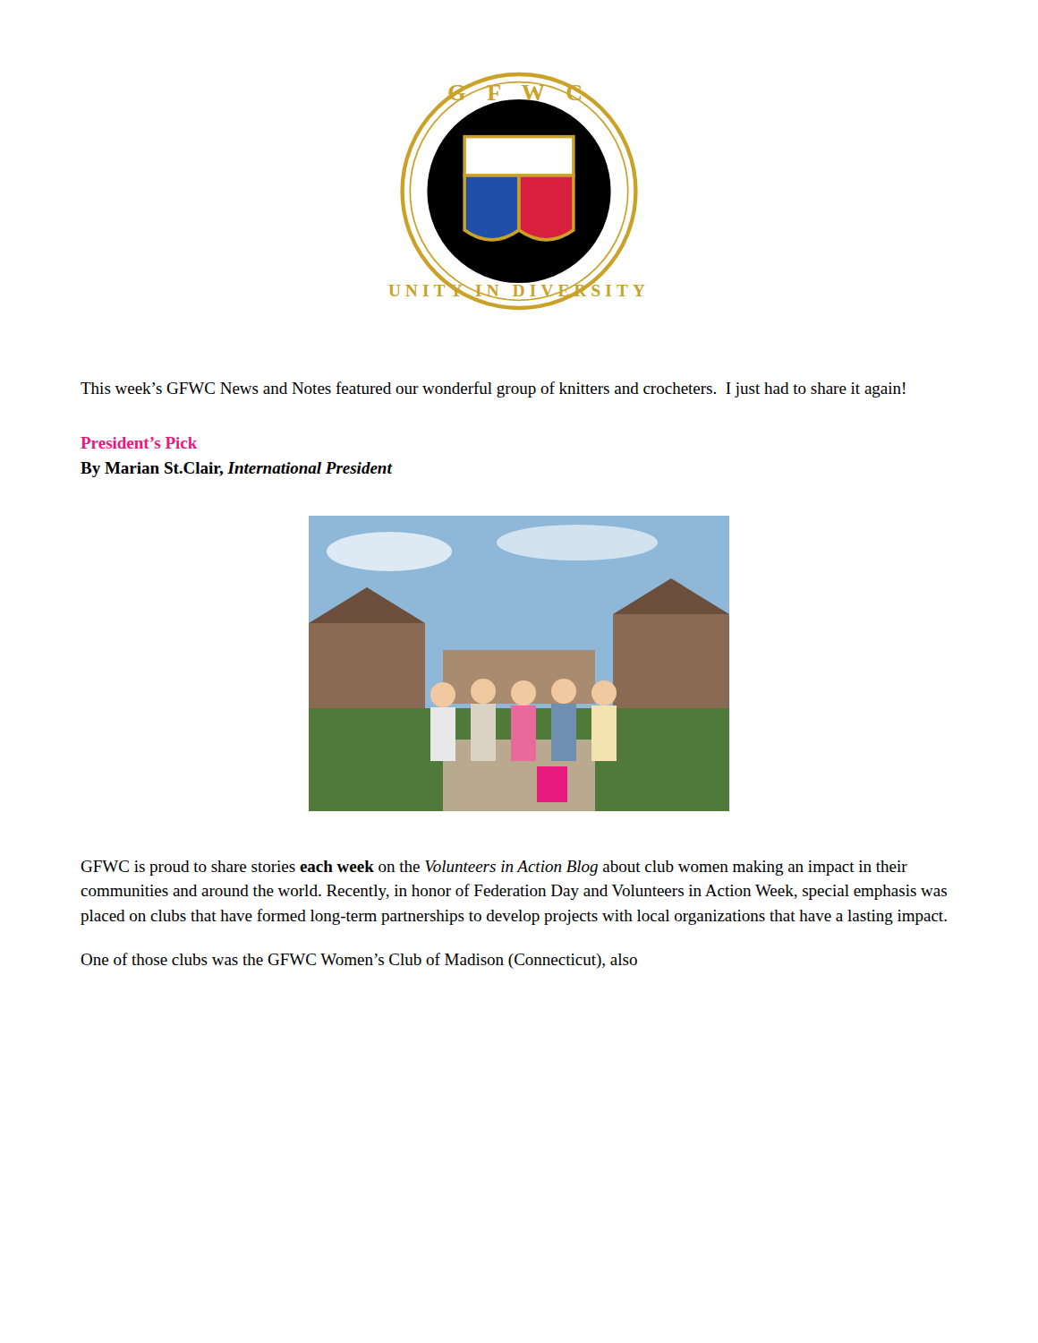This week’s GFWC News and Notes featured our wonderful group of knitters and crocheters. I just had to share it again!
President’s Pick
By Marian St.Clair, International President
GFWC is proud to share stories each week on the Volunteers in Action Blog about club women making an impact in their communities and around the world. Recently, in honor of Federation Day and Volunteers in Action Week, special emphasis was placed on clubs that have formed long-term partnerships to develop projects with local organizations that have a lasting impact.
One of those clubs was the GFWC Women’s Club of Madison (Connecticut), also